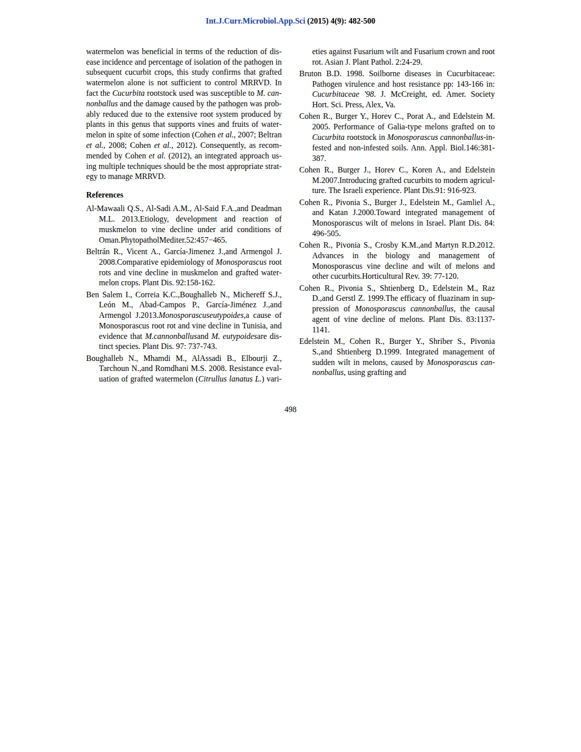Int.J.Curr.Microbiol.App.Sci (2015) 4(9): 482-500
watermelon was beneficial in terms of the reduction of disease incidence and percentage of isolation of the pathogen in subsequent cucurbit crops, this study confirms that grafted watermelon alone is not sufficient to control MRRVD. In fact the Cucurbita rootstock used was susceptible to M. cannonballus and the damage caused by the pathogen was probably reduced due to the extensive root system produced by plants in this genus that supports vines and fruits of watermelon in spite of some infection (Cohen et al., 2007; Beltran et al., 2008; Cohen et al., 2012). Consequently, as recommended by Cohen et al. (2012), an integrated approach using multiple techniques should be the most appropriate strategy to manage MRRVD.
References
Al-Mawaali Q.S., Al-Sadi A.M., Al-Said F.A.,and Deadman M.L. 2013.Etiology, development and reaction of muskmelon to vine decline under arid conditions of Oman.PhytopatholMediter.52:457−465.
Beltrán R., Vicent A., García-Jimenez J.,and Armengol J. 2008.Comparative epidemiology of Monosporascus root rots and vine decline in muskmelon and grafted watermelon crops. Plant Dis. 92:158-162.
Ben Salem I., Correia K.C.,Boughalleb N., Michereff S.J., León M., Abad-Campos P., García-Jiménez J.,and Armengol J.2013.Monosporascuseutypoides,a cause of Monosporascus root rot and vine decline in Tunisia, and evidence that M.cannonballusand M. eutypoidesare distinct species. Plant Dis. 97: 737-743.
Boughalleb N., Mhamdi M., AlAssadi B., Elbourji Z., Tarchoun N.,and Romdhani M.S. 2008. Resistance evaluation of grafted watermelon (Citrullus lanatus L.) varieties against Fusarium wilt and Fusarium crown and root rot. Asian J. Plant Pathol. 2:24-29.
Bruton B.D. 1998. Soilborne diseases in Cucurbitaceae: Pathogen virulence and host resistance pp: 143-166 in: Cucurbitaceae '98. J. McCreight, ed. Amer. Society Hort. Sci. Press, Alex, Va.
Cohen R., Burger Y., Horev C., Porat A., and Edelstein M. 2005. Performance of Galia-type melons grafted on to Cucurbita rootstock in Monosporascus cannonballus-infested and non-infested soils. Ann. Appl. Biol.146:381- 387.
Cohen R., Burger J., Horev C., Koren A., and Edelstein M.2007.Introducing grafted cucurbits to modern agriculture. The Israeli experience. Plant Dis.91: 916-923.
Cohen R., Pivonia S., Burger J., Edelstein M., Gamliel A., and Katan J.2000.Toward integrated management of Monosporascus wilt of melons in Israel. Plant Dis. 84: 496-505.
Cohen R., Pivonia S., Crosby K.M.,and Martyn R.D.2012. Advances in the biology and management of Monosporascus vine decline and wilt of melons and other cucurbits.Horticultural Rev. 39: 77-120.
Cohen R., Pivonia S., Shtienberg D., Edelstein M., Raz D.,and Gerstl Z. 1999.The efficacy of fluazinam in suppression of Monosporascus cannonballus, the causal agent of vine decline of melons. Plant Dis. 83:1137-1141.
Edelstein M., Cohen R., Burger Y., Shriber S., Pivonia S.,and Shtienberg D.1999. Integrated management of sudden wilt in melons, caused by Monosporascus cannonballus, using grafting and
498